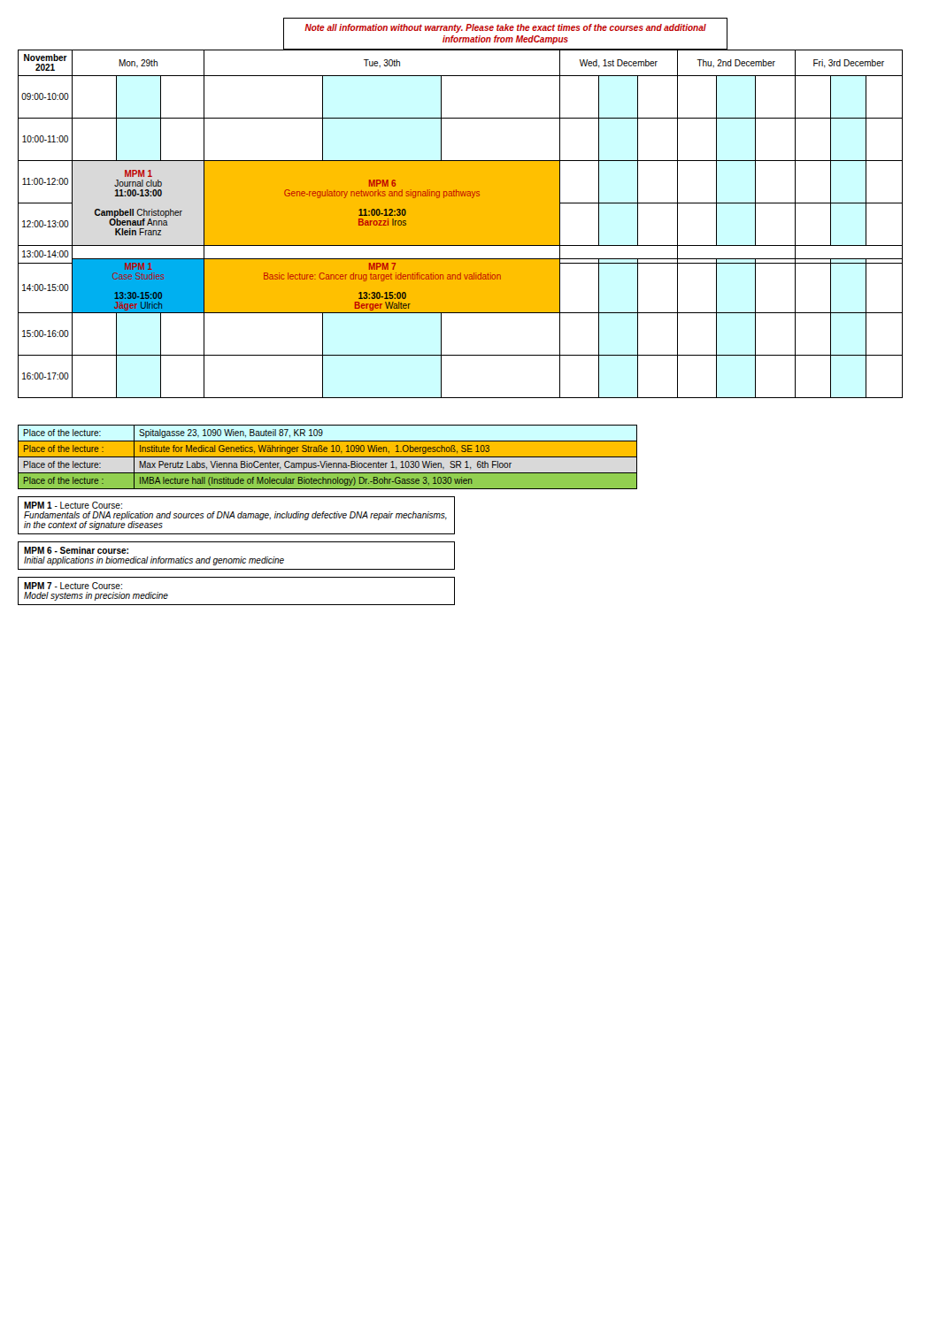Note all information without warranty. Please take the exact times of the courses and additional information from MedCampus
| November 2021 | Mon, 29th | Tue, 30th | Wed, 1st December | Thu, 2nd December | Fri, 3rd December |
| 09:00-10:00 | | | | | | | | | | | | | | | |
| 10:00-11:00 | | | | | | | | | | | | | | | |
| 11:00-12:00 | MPM 1 Journal club 11:00-13:00 Campbell Christopher Obenauf Anna Klein Franz | MPM 6 Gene-regulatory networks and signaling pathways 11:00-12:30 Barozzi Iros | | | | | | | | | |
| 12:00-13:00 | | | | | | | | | |
| 13:00-14:00 | | | | | |
| MPM 1 Case Studies 13:30-15:00 Jäger Ulrich | MPM 7 Basic lecture: Cancer drug target identification and validation 13:30-15:00 Berger Walter | | | | | | | | | |
| 14:00-15:00 | | | | | | | | | |
| 15:00-16:00 | | | | | | | | | | | | | | | |
| 16:00-17:00 | | | | | | | | | | | | | | | |
| Place of the lecture: | Spitalgasse 23, 1090 Wien, Bauteil 87, KR 109 |
| Place of the lecture : | Institute for Medical Genetics, Währinger Straße 10, 1090 Wien, 1.Obergeschoß, SE 103 |
| Place of the lecture: | Max Perutz Labs, Vienna BioCenter, Campus-Vienna-Biocenter 1, 1030 Wien, SR 1, 6th Floor |
| Place of the lecture : | IMBA lecture hall (Institude of Molecular Biotechnology) Dr.-Bohr-Gasse 3, 1030 wien |
MPM 1 - Lecture Course:
Fundamentals of DNA replication and sources of DNA damage, including defective DNA repair mechanisms, in the context of signature diseases
MPM 6 - Seminar course:
Initial applications in biomedical informatics and genomic medicine
MPM 7 - Lecture Course:
Model systems in precision medicine